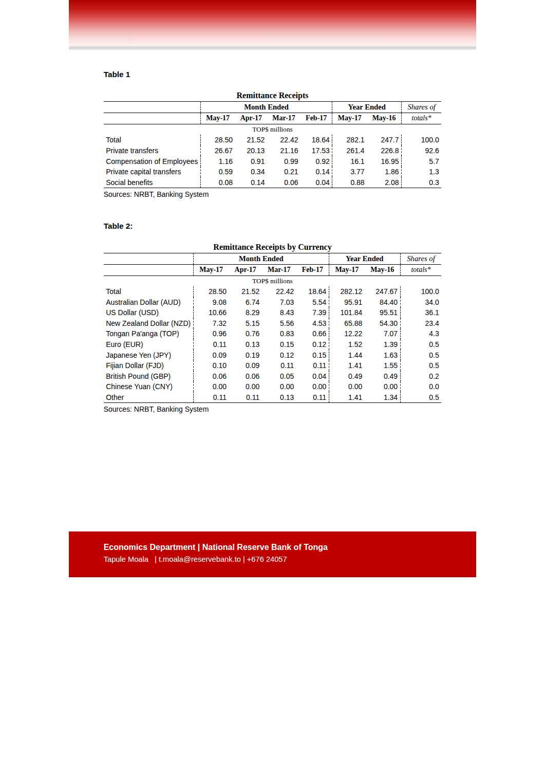Table 1
Remittance Receipts
| TOP$ millions |
| | Month Ended | Year Ended | Shares of |
| | May-17 | Apr-17 | Mar-17 | Feb-17 | May-17 | May-16 | totals* |
| Total | 28.50 | 21.52 | 22.42 | 18.64 | 282.1 | 247.7 | 100.0 |
| Private transfers | 26.67 | 20.13 | 21.16 | 17.53 | 261.4 | 226.8 | 92.6 |
| Compensation of Employees | 1.16 | 0.91 | 0.99 | 0.92 | 16.1 | 16.95 | 5.7 |
| Private capital transfers | 0.59 | 0.34 | 0.21 | 0.14 | 3.77 | 1.86 | 1.3 |
| Social benefits | 0.08 | 0.14 | 0.06 | 0.04 | 0.88 | 2.08 | 0.3 |
Sources: NRBT, Banking System
Table 2:
Remittance Receipts by Currency
| TOP$ millions |
| | Month Ended | Year Ended | Shares of |
| | May-17 | Apr-17 | Mar-17 | Feb-17 | May-17 | May-16 | totals* |
| Total | 28.50 | 21.52 | 22.42 | 18.64 | 282.12 | 247.67 | 100.0 |
| Australian Dollar (AUD) | 9.08 | 6.74 | 7.03 | 5.54 | 95.91 | 84.40 | 34.0 |
| US Dollar (USD) | 10.66 | 8.29 | 8.43 | 7.39 | 101.84 | 95.51 | 36.1 |
| New Zealand Dollar (NZD) | 7.32 | 5.15 | 5.56 | 4.53 | 65.88 | 54.30 | 23.4 |
| Tongan Pa'anga (TOP) | 0.96 | 0.76 | 0.83 | 0.66 | 12.22 | 7.07 | 4.3 |
| Euro (EUR) | 0.11 | 0.13 | 0.15 | 0.12 | 1.52 | 1.39 | 0.5 |
| Japanese Yen (JPY) | 0.09 | 0.19 | 0.12 | 0.15 | 1.44 | 1.63 | 0.5 |
| Fijian Dollar (FJD) | 0.10 | 0.09 | 0.11 | 0.11 | 1.41 | 1.55 | 0.5 |
| British Pound (GBP) | 0.06 | 0.06 | 0.05 | 0.04 | 0.49 | 0.49 | 0.2 |
| Chinese Yuan (CNY) | 0.00 | 0.00 | 0.00 | 0.00 | 0.00 | 0.00 | 0.0 |
| Other | 0.11 | 0.11 | 0.13 | 0.11 | 1.41 | 1.34 | 0.5 |
Sources: NRBT, Banking System
Economics Department | National Reserve Bank of Tonga
Tapule Moala | t.moala@reservebank.to | +676 24057